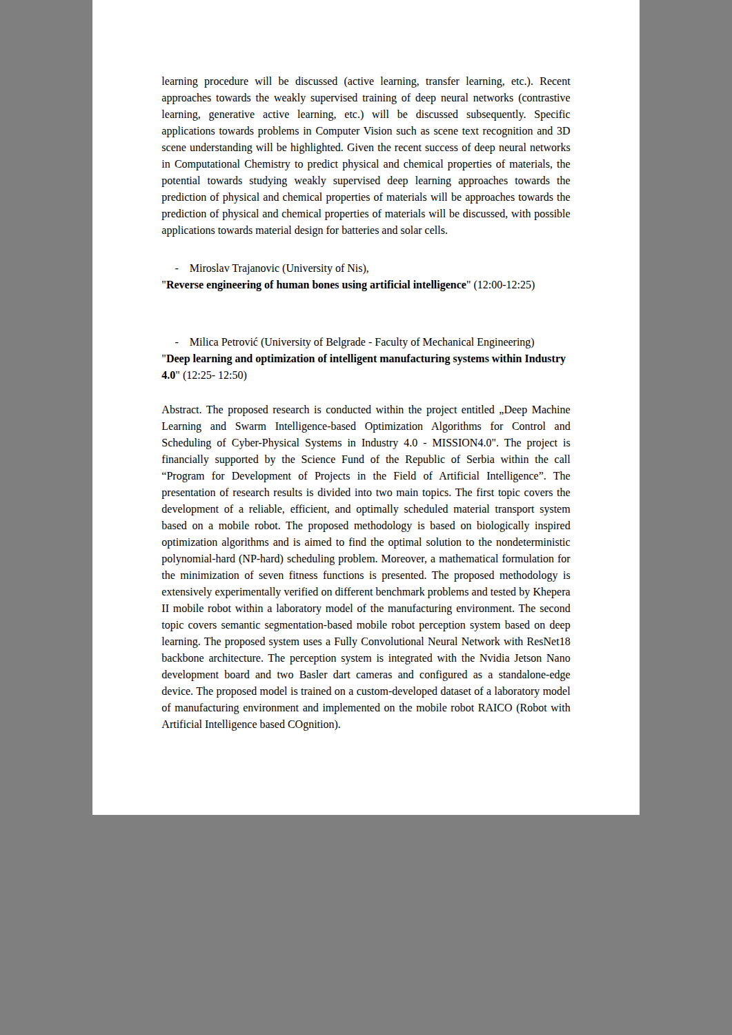learning procedure will be discussed (active learning, transfer learning, etc.). Recent approaches towards the weakly supervised training of deep neural networks (contrastive learning, generative active learning, etc.) will be discussed subsequently. Specific applications towards problems in Computer Vision such as scene text recognition and 3D scene understanding will be highlighted. Given the recent success of deep neural networks in Computational Chemistry to predict physical and chemical properties of materials, the potential towards studying weakly supervised deep learning approaches towards the prediction of physical and chemical properties of materials will be approaches towards the prediction of physical and chemical properties of materials will be discussed, with possible applications towards material design for batteries and solar cells.
Miroslav Trajanovic (University of Nis),
"Reverse engineering of human bones using artificial intelligence" (12:00-12:25)
Milica Petrović (University of Belgrade - Faculty of Mechanical Engineering)
"Deep learning and optimization of intelligent manufacturing systems within Industry 4.0" (12:25- 12:50)
Abstract. The proposed research is conducted within the project entitled „Deep Machine Learning and Swarm Intelligence-based Optimization Algorithms for Control and Scheduling of Cyber-Physical Systems in Industry 4.0 - MISSION4.0". The project is financially supported by the Science Fund of the Republic of Serbia within the call “Program for Development of Projects in the Field of Artificial Intelligence”. The presentation of research results is divided into two main topics. The first topic covers the development of a reliable, efficient, and optimally scheduled material transport system based on a mobile robot. The proposed methodology is based on biologically inspired optimization algorithms and is aimed to find the optimal solution to the nondeterministic polynomial-hard (NP-hard) scheduling problem. Moreover, a mathematical formulation for the minimization of seven fitness functions is presented. The proposed methodology is extensively experimentally verified on different benchmark problems and tested by Khepera II mobile robot within a laboratory model of the manufacturing environment. The second topic covers semantic segmentation-based mobile robot perception system based on deep learning. The proposed system uses a Fully Convolutional Neural Network with ResNet18 backbone architecture. The perception system is integrated with the Nvidia Jetson Nano development board and two Basler dart cameras and configured as a standalone-edge device. The proposed model is trained on a custom-developed dataset of a laboratory model of manufacturing environment and implemented on the mobile robot RAICO (Robot with Artificial Intelligence based COgnition).